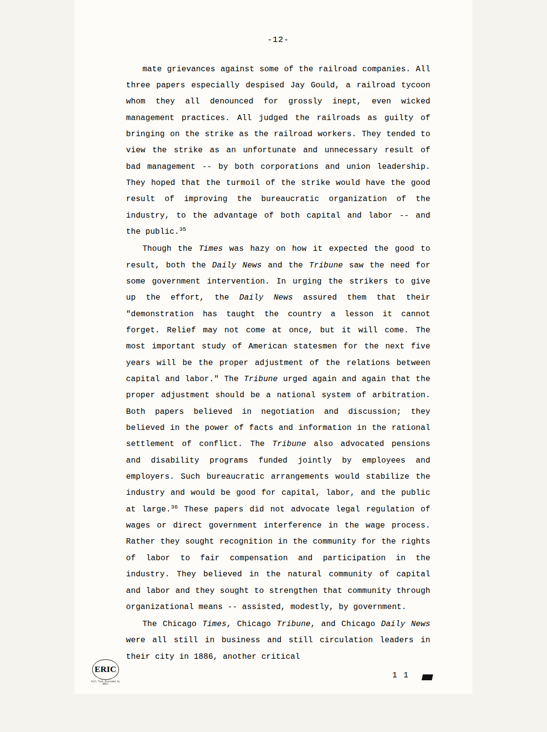-12-
mate grievances against some of the railroad companies. All three papers especially despised Jay Gould, a railroad tycoon whom they all denounced for grossly inept, even wicked management practices. All judged the railroads as guilty of bringing on the strike as the railroad workers. They tended to view the strike as an unfortunate and unnecessary result of bad management -- by both corporations and union leadership. They hoped that the turmoil of the strike would have the good result of improving the bureaucratic organization of the industry, to the advantage of both capital and labor -- and the public.35
Though the Times was hazy on how it expected the good to result, both the Daily News and the Tribune saw the need for some government intervention. In urging the strikers to give up the effort, the Daily News assured them that their "demonstration has taught the country a lesson it cannot forget. Relief may not come at once, but it will come. The most important study of American statesmen for the next five years will be the proper adjustment of the relations between capital and labor." The Tribune urged again and again that the proper adjustment should be a national system of arbitration. Both papers believed in negotiation and discussion; they believed in the power of facts and information in the rational settlement of conflict. The Tribune also advocated pensions and disability programs funded jointly by employees and employers. Such bureaucratic arrangements would stabilize the industry and would be good for capital, labor, and the public at large.36 These papers did not advocate legal regulation of wages or direct government interference in the wage process. Rather they sought recognition in the community for the rights of labor to fair compensation and participation in the industry. They believed in the natural community of capital and labor and they sought to strengthen that community through organizational means -- assisted, modestly, by government.
The Chicago Times, Chicago Tribune, and Chicago Daily News were all still in business and still circulation leaders in their city in 1886, another critical
ERIC
Full Text Provided by ERIC
1 1